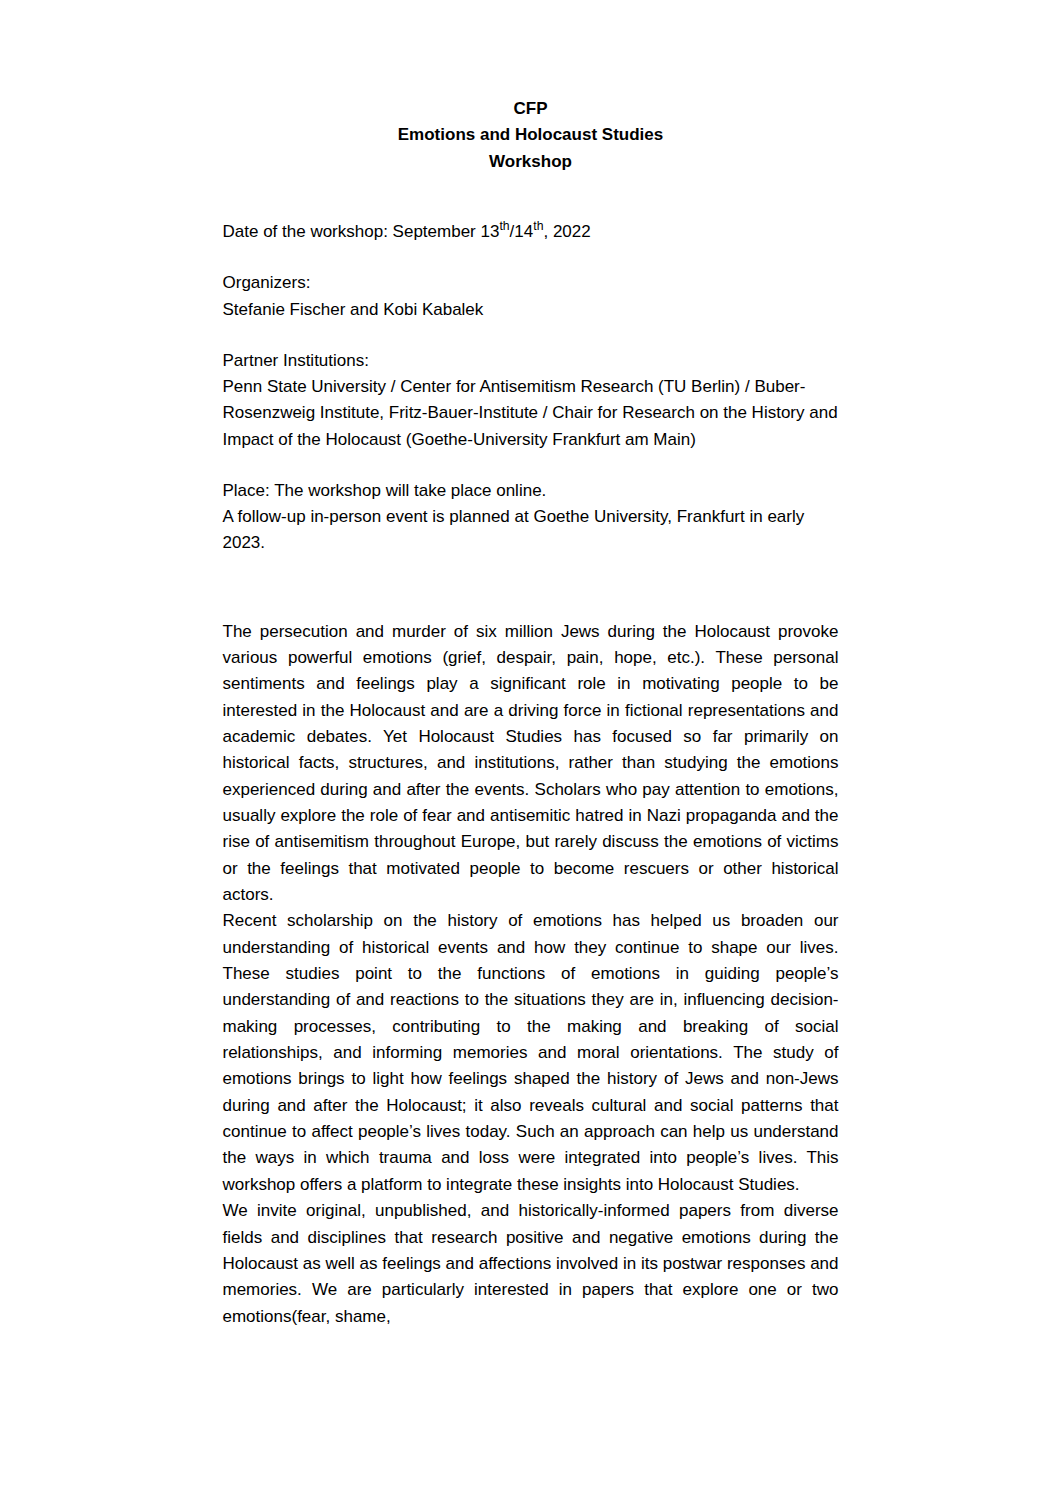CFP
Emotions and Holocaust Studies
Workshop
Date of the workshop: September 13th/14th, 2022
Organizers:
Stefanie Fischer and Kobi Kabalek
Partner Institutions:
Penn State University / Center for Antisemitism Research (TU Berlin) / Buber-Rosenzweig Institute, Fritz-Bauer-Institute / Chair for Research on the History and Impact of the Holocaust (Goethe-University Frankfurt am Main)
Place: The workshop will take place online.
A follow-up in-person event is planned at Goethe University, Frankfurt in early 2023.
The persecution and murder of six million Jews during the Holocaust provoke various powerful emotions (grief, despair, pain, hope, etc.). These personal sentiments and feelings play a significant role in motivating people to be interested in the Holocaust and are a driving force in fictional representations and academic debates. Yet Holocaust Studies has focused so far primarily on historical facts, structures, and institutions, rather than studying the emotions experienced during and after the events. Scholars who pay attention to emotions, usually explore the role of fear and antisemitic hatred in Nazi propaganda and the rise of antisemitism throughout Europe, but rarely discuss the emotions of victims or the feelings that motivated people to become rescuers or other historical actors.
Recent scholarship on the history of emotions has helped us broaden our understanding of historical events and how they continue to shape our lives. These studies point to the functions of emotions in guiding people’s understanding of and reactions to the situations they are in, influencing decision-making processes, contributing to the making and breaking of social relationships, and informing memories and moral orientations. The study of emotions brings to light how feelings shaped the history of Jews and non-Jews during and after the Holocaust; it also reveals cultural and social patterns that continue to affect people’s lives today. Such an approach can help us understand the ways in which trauma and loss were integrated into people’s lives. This workshop offers a platform to integrate these insights into Holocaust Studies.
We invite original, unpublished, and historically-informed papers from diverse fields and disciplines that research positive and negative emotions during the Holocaust as well as feelings and affections involved in its postwar responses and memories. We are particularly interested in papers that explore one or two emotions(fear, shame,